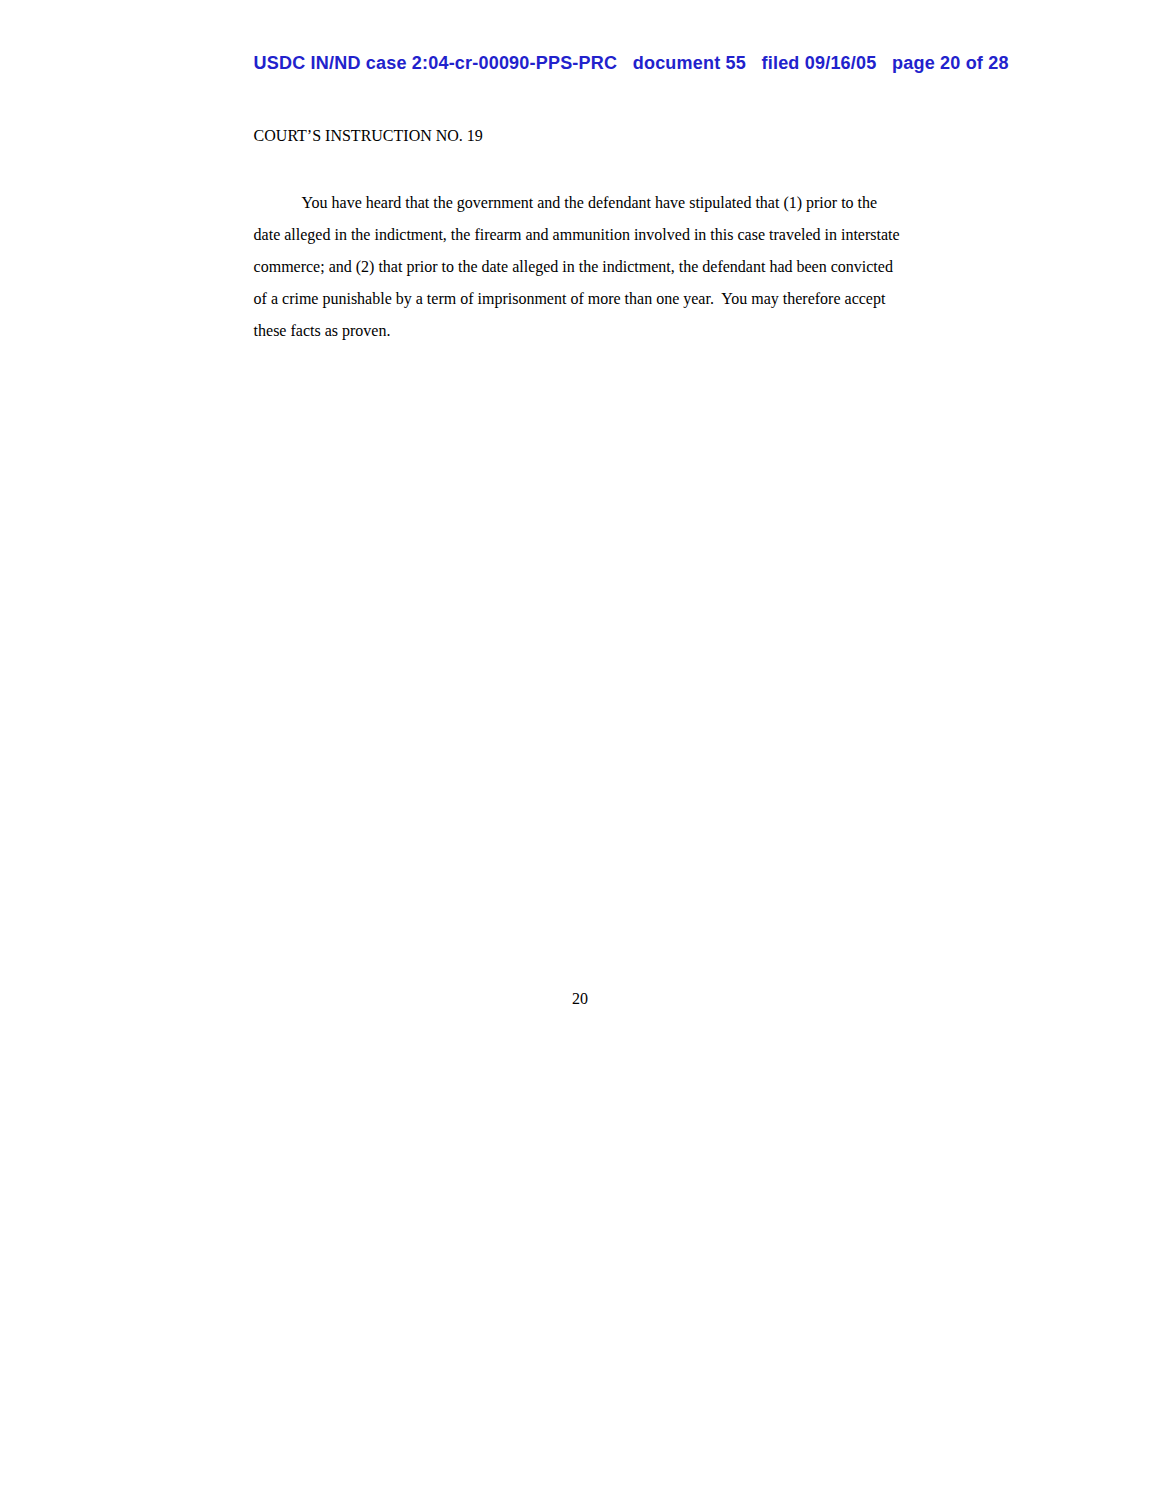USDC IN/ND case 2:04-cr-00090-PPS-PRC document 55 filed 09/16/05 page 20 of 28
COURT’S INSTRUCTION NO. 19
You have heard that the government and the defendant have stipulated that (1) prior to the date alleged in the indictment, the firearm and ammunition involved in this case traveled in interstate commerce; and (2) that prior to the date alleged in the indictment, the defendant had been convicted of a crime punishable by a term of imprisonment of more than one year. You may therefore accept these facts as proven.
20